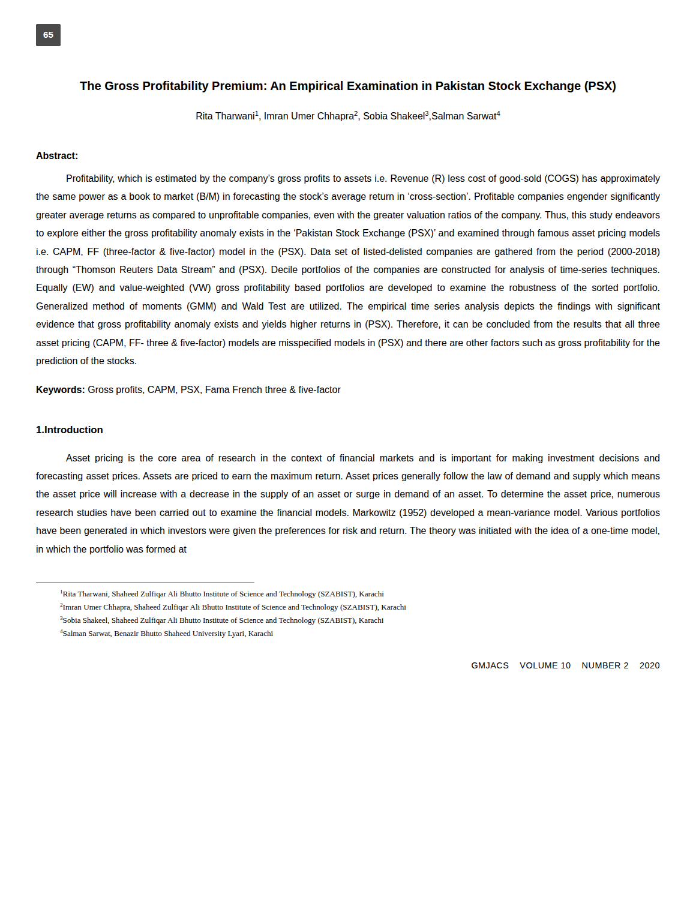65
The Gross Profitability Premium: An Empirical Examination in Pakistan Stock Exchange (PSX)
Rita Tharwani1, Imran Umer Chhapra2, Sobia Shakeel3,Salman Sarwat4
Abstract:
Profitability, which is estimated by the company’s gross profits to assets i.e. Revenue (R) less cost of good-sold (COGS) has approximately the same power as a book to market (B/M) in forecasting the stock’s average return in ‘cross-section’. Profitable companies engender significantly greater average returns as compared to unprofitable companies, even with the greater valuation ratios of the company. Thus, this study endeavors to explore either the gross profitability anomaly exists in the ‘Pakistan Stock Exchange (PSX)’ and examined through famous asset pricing models i.e. CAPM, FF (three-factor & five-factor) model in the (PSX). Data set of listed-delisted companies are gathered from the period (2000-2018) through “Thomson Reuters Data Stream” and (PSX). Decile portfolios of the companies are constructed for analysis of time-series techniques. Equally (EW) and value-weighted (VW) gross profitability based portfolios are developed to examine the robustness of the sorted portfolio. Generalized method of moments (GMM) and Wald Test are utilized. The empirical time series analysis depicts the findings with significant evidence that gross profitability anomaly exists and yields higher returns in (PSX). Therefore, it can be concluded from the results that all three asset pricing (CAPM, FF- three & five-factor) models are misspecified models in (PSX) and there are other factors such as gross profitability for the prediction of the stocks.
Keywords: Gross profits, CAPM, PSX, Fama French three & five-factor
1.Introduction
Asset pricing is the core area of research in the context of financial markets and is important for making investment decisions and forecasting asset prices. Assets are priced to earn the maximum return. Asset prices generally follow the law of demand and supply which means the asset price will increase with a decrease in the supply of an asset or surge in demand of an asset. To determine the asset price, numerous research studies have been carried out to examine the financial models. Markowitz (1952) developed a mean-variance model. Various portfolios have been generated in which investors were given the preferences for risk and return. The theory was initiated with the idea of a one-time model, in which the portfolio was formed at
1Rita Tharwani, Shaheed Zulfiqar Ali Bhutto Institute of Science and Technology (SZABIST), Karachi
2Imran Umer Chhapra, Shaheed Zulfiqar Ali Bhutto Institute of Science and Technology (SZABIST), Karachi
3Sobia Shakeel, Shaheed Zulfiqar Ali Bhutto Institute of Science and Technology (SZABIST), Karachi
4Salman Sarwat, Benazir Bhutto Shaheed University Lyari, Karachi
GMJACS VOLUME 10 NUMBER 2 2020